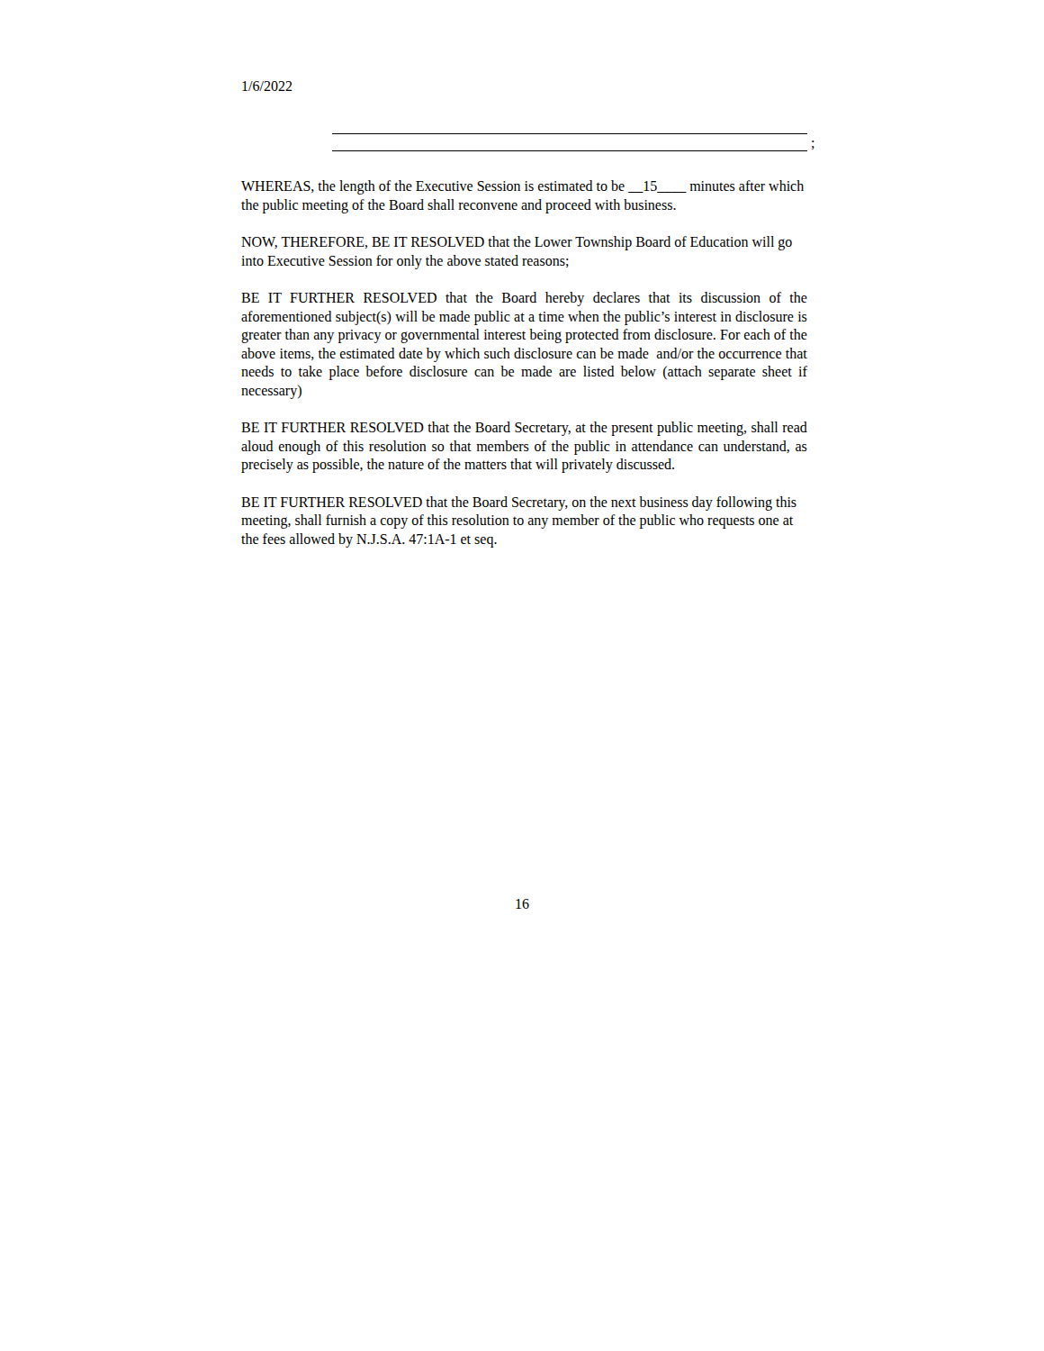1/6/2022
WHEREAS, the length of the Executive Session is estimated to be __15____ minutes after which the public meeting of the Board shall reconvene and proceed with business.
NOW, THEREFORE, BE IT RESOLVED that the Lower Township Board of Education will go into Executive Session for only the above stated reasons;
BE IT FURTHER RESOLVED that the Board hereby declares that its discussion of the aforementioned subject(s) will be made public at a time when the public’s interest in disclosure is greater than any privacy or governmental interest being protected from disclosure. For each of the above items, the estimated date by which such disclosure can be made and/or the occurrence that needs to take place before disclosure can be made are listed below (attach separate sheet if necessary)
BE IT FURTHER RESOLVED that the Board Secretary, at the present public meeting, shall read aloud enough of this resolution so that members of the public in attendance can understand, as precisely as possible, the nature of the matters that will privately discussed.
BE IT FURTHER RESOLVED that the Board Secretary, on the next business day following this meeting, shall furnish a copy of this resolution to any member of the public who requests one at the fees allowed by N.J.S.A. 47:1A-1 et seq.
16